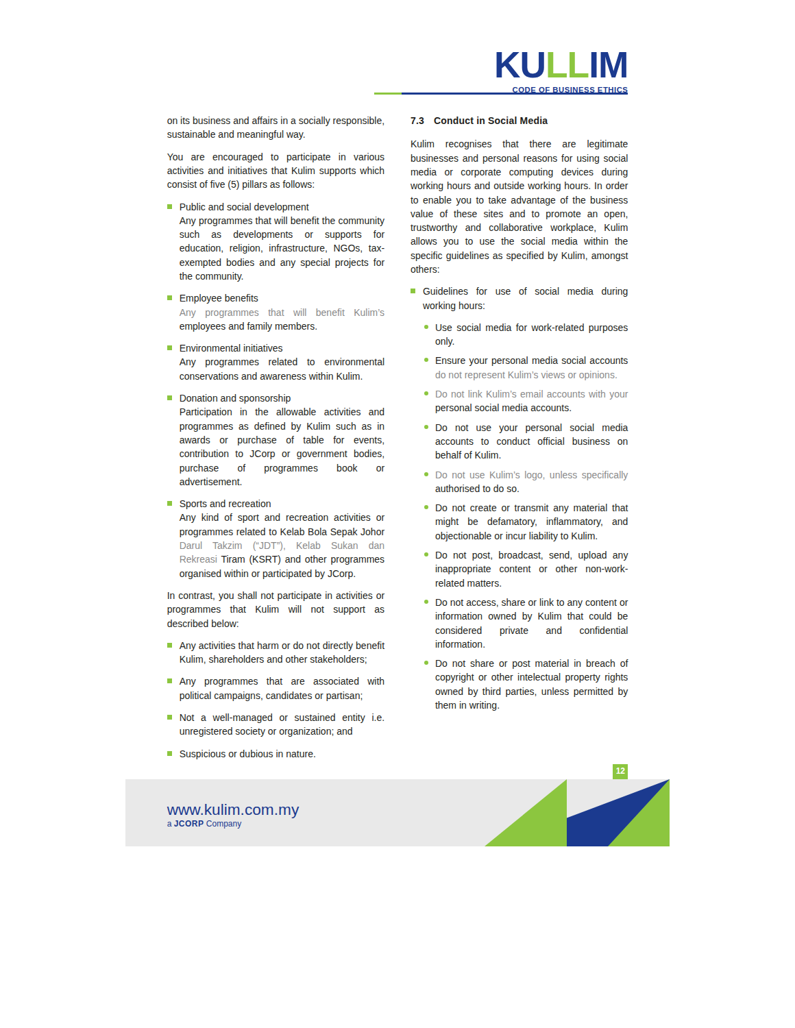KULLIM
CODE OF BUSINESS ETHICS
on its business and affairs in a socially responsible, sustainable and meaningful way.
You are encouraged to participate in various activities and initiatives that Kulim supports which consist of five (5) pillars as follows:
Public and social development Any programmes that will benefit the community such as developments or supports for education, religion, infrastructure, NGOs, tax-exempted bodies and any special projects for the community.
Employee benefits Any programmes that will benefit Kulim’s employees and family members.
Environmental initiatives Any programmes related to environmental conservations and awareness within Kulim.
Donation and sponsorship Participation in the allowable activities and programmes as defined by Kulim such as in awards or purchase of table for events, contribution to JCorp or government bodies, purchase of programmes book or advertisement.
Sports and recreation Any kind of sport and recreation activities or programmes related to Kelab Bola Sepak Johor Darul Takzim (“JDT”), Kelab Sukan dan Rekreasi Tiram (KSRT) and other programmes organised within or participated by JCorp.
In contrast, you shall not participate in activities or programmes that Kulim will not support as described below:
Any activities that harm or do not directly benefit Kulim, shareholders and other stakeholders;
Any programmes that are associated with political campaigns, candidates or partisan;
Not a well-managed or sustained entity i.e. unregistered society or organization; and
Suspicious or dubious in nature.
7.3 Conduct in Social Media
Kulim recognises that there are legitimate businesses and personal reasons for using social media or corporate computing devices during working hours and outside working hours. In order to enable you to take advantage of the business value of these sites and to promote an open, trustworthy and collaborative workplace, Kulim allows you to use the social media within the specific guidelines as specified by Kulim, amongst others:
Guidelines for use of social media during working hours:
Use social media for work-related purposes only.
Ensure your personal media social accounts do not represent Kulim’s views or opinions.
Do not link Kulim’s email accounts with your personal social media accounts.
Do not use your personal social media accounts to conduct official business on behalf of Kulim.
Do not use Kulim’s logo, unless specifically authorised to do so.
Do not create or transmit any material that might be defamatory, inflammatory, and objectionable or incur liability to Kulim.
Do not post, broadcast, send, upload any inappropriate content or other non-work-related matters.
Do not access, share or link to any content or information owned by Kulim that could be considered private and confidential information.
Do not share or post material in breach of copyright or other intelectual property rights owned by third parties, unless permitted by them in writing.
12
www.kulim.com.my
a JCORP Company